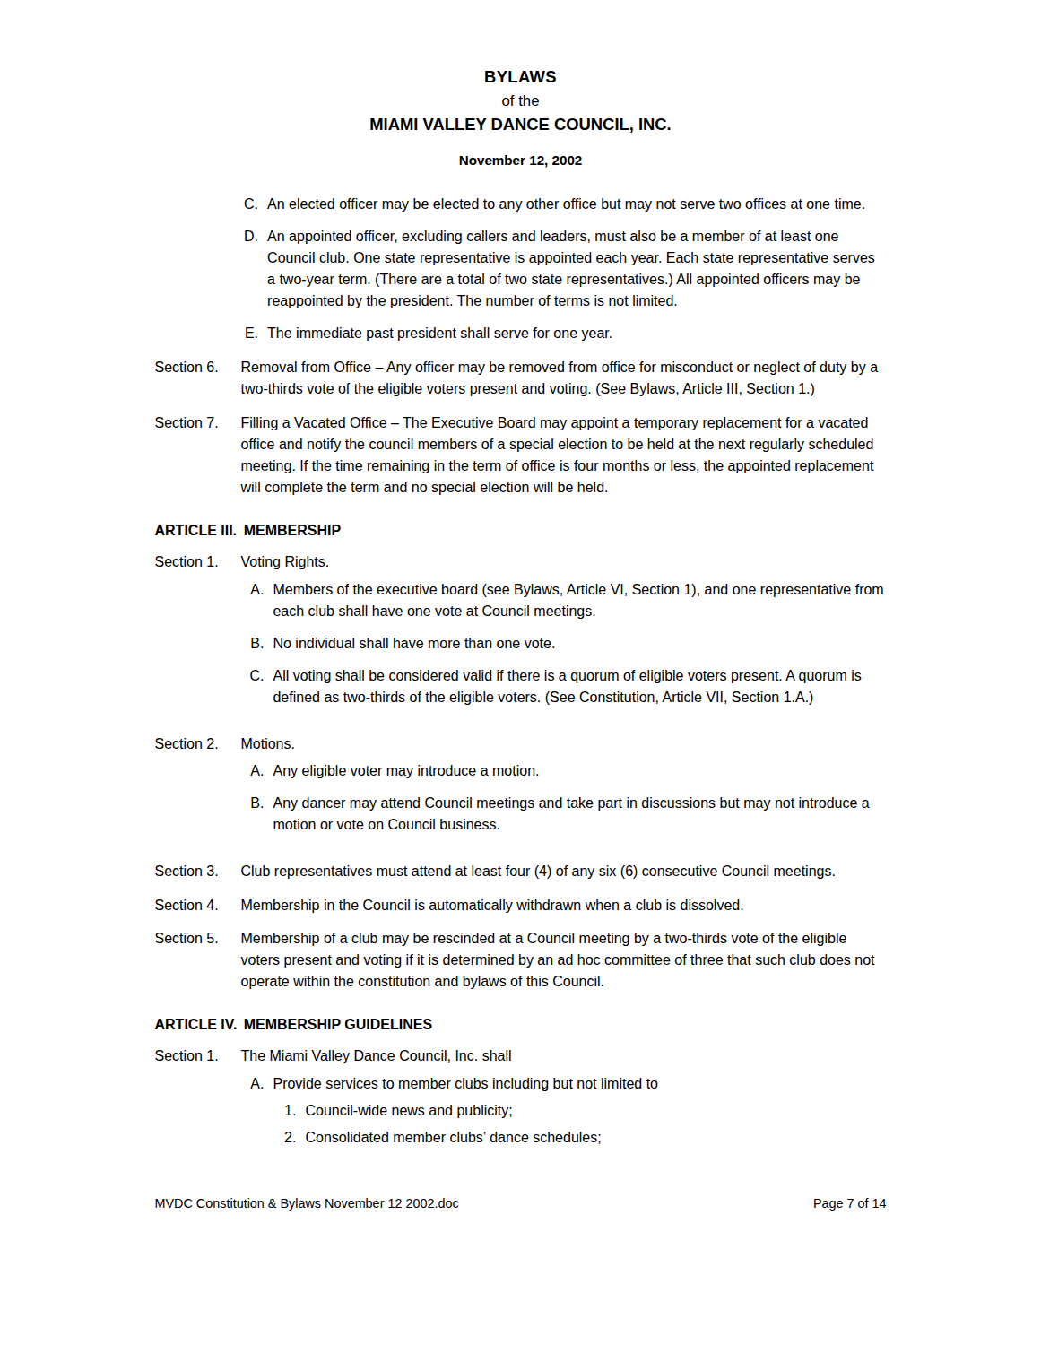BYLAWS
of the
MIAMI VALLEY DANCE COUNCIL, INC.
November 12, 2002
An elected officer may be elected to any other office but may not serve two offices at one time.
An appointed officer, excluding callers and leaders, must also be a member of at least one Council club. One state representative is appointed each year. Each state representative serves a two-year term. (There are a total of two state representatives.) All appointed officers may be reappointed by the president. The number of terms is not limited.
The immediate past president shall serve for one year.
Section 6.
Removal from Office – Any officer may be removed from office for misconduct or neglect of duty by a two-thirds vote of the eligible voters present and voting. (See Bylaws, Article III, Section 1.)
Section 7.
Filling a Vacated Office – The Executive Board may appoint a temporary replacement for a vacated office and notify the council members of a special election to be held at the next regularly scheduled meeting. If the time remaining in the term of office is four months or less, the appointed replacement will complete the term and no special election will be held.
ARTICLE III. MEMBERSHIP
Section 1.
Voting Rights.
Members of the executive board (see Bylaws, Article VI, Section 1), and one representative from each club shall have one vote at Council meetings.
No individual shall have more than one vote.
All voting shall be considered valid if there is a quorum of eligible voters present. A quorum is defined as two-thirds of the eligible voters. (See Constitution, Article VII, Section 1.A.)
Section 2.
Motions.
Any eligible voter may introduce a motion.
Any dancer may attend Council meetings and take part in discussions but may not introduce a motion or vote on Council business.
Section 3.
Club representatives must attend at least four (4) of any six (6) consecutive Council meetings.
Section 4.
Membership in the Council is automatically withdrawn when a club is dissolved.
Section 5.
Membership of a club may be rescinded at a Council meeting by a two-thirds vote of the eligible voters present and voting if it is determined by an ad hoc committee of three that such club does not operate within the constitution and bylaws of this Council.
ARTICLE IV. MEMBERSHIP GUIDELINES
Section 1.
The Miami Valley Dance Council, Inc. shall
Provide services to member clubs including but not limited to
Council-wide news and publicity;
Consolidated member clubs’ dance schedules;
MVDC Constitution & Bylaws November 12 2002.doc Page 7 of 14